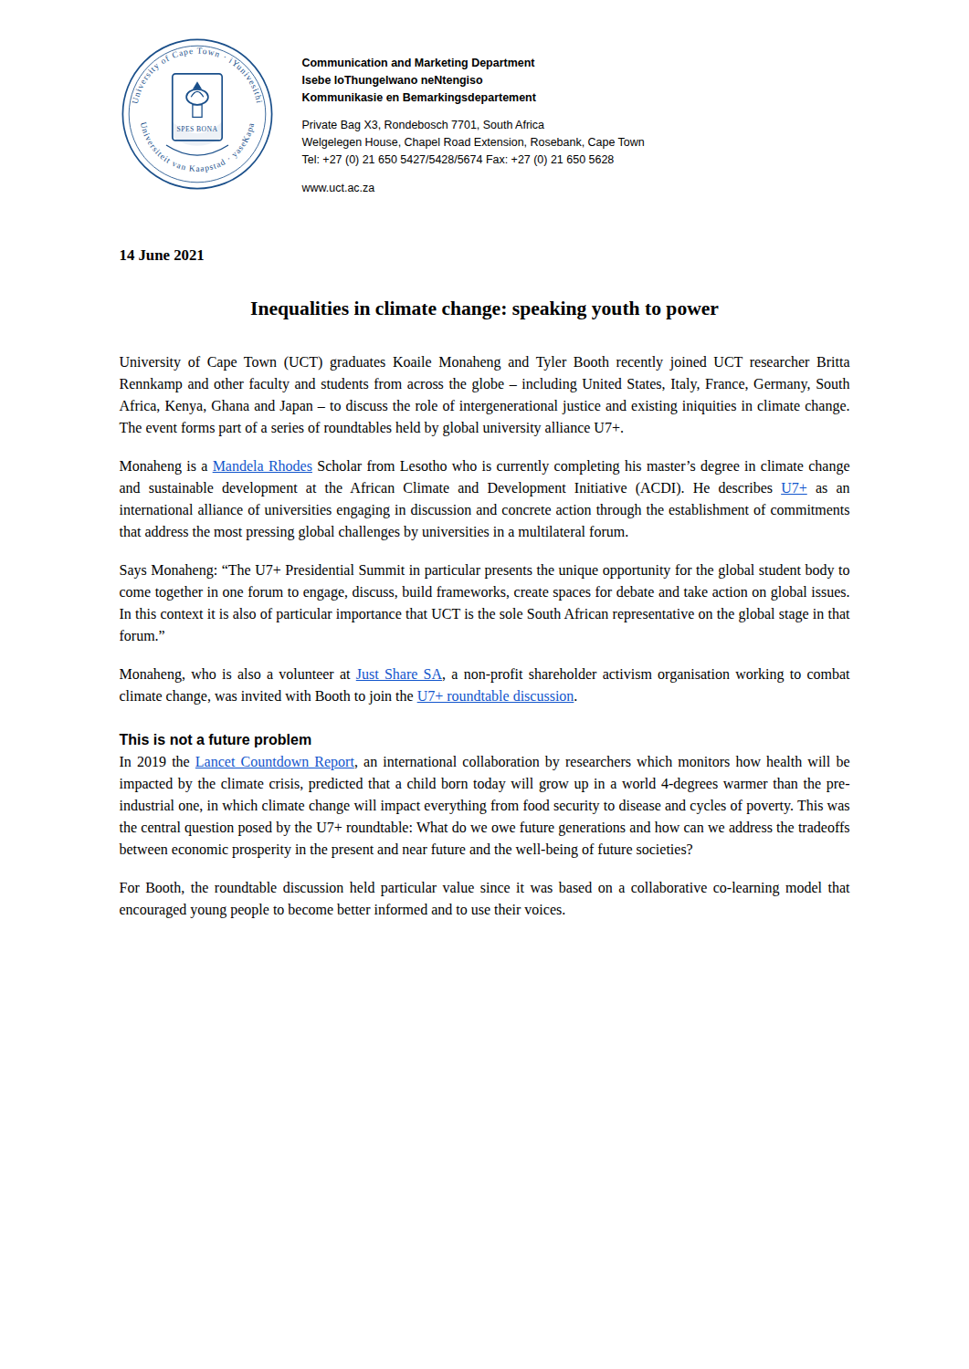University of Cape Town · iYunivesithi Universiteit van Kaapstad · yaseKapa SPES BONA
Communication and Marketing Department
Isebe loThungelwano neNtengiso
Kommunikasie en Bemarkingsdepartement
Private Bag X3, Rondebosch 7701, South Africa
Welgelegen House, Chapel Road Extension, Rosebank, Cape Town
Tel: +27 (0) 21 650 5427/5428/5674 Fax: +27 (0) 21 650 5628
www.uct.ac.za
14 June 2021
Inequalities in climate change: speaking youth to power
University of Cape Town (UCT) graduates Koaile Monaheng and Tyler Booth recently joined UCT researcher Britta Rennkamp and other faculty and students from across the globe – including United States, Italy, France, Germany, South Africa, Kenya, Ghana and Japan – to discuss the role of intergenerational justice and existing iniquities in climate change. The event forms part of a series of roundtables held by global university alliance U7+.
Monaheng is a Mandela Rhodes Scholar from Lesotho who is currently completing his master’s degree in climate change and sustainable development at the African Climate and Development Initiative (ACDI). He describes U7+ as an international alliance of universities engaging in discussion and concrete action through the establishment of commitments that address the most pressing global challenges by universities in a multilateral forum.
Says Monaheng: “The U7+ Presidential Summit in particular presents the unique opportunity for the global student body to come together in one forum to engage, discuss, build frameworks, create spaces for debate and take action on global issues. In this context it is also of particular importance that UCT is the sole South African representative on the global stage in that forum.”
Monaheng, who is also a volunteer at Just Share SA, a non-profit shareholder activism organisation working to combat climate change, was invited with Booth to join the U7+ roundtable discussion.
This is not a future problem
In 2019 the Lancet Countdown Report, an international collaboration by researchers which monitors how health will be impacted by the climate crisis, predicted that a child born today will grow up in a world 4-degrees warmer than the pre-industrial one, in which climate change will impact everything from food security to disease and cycles of poverty. This was the central question posed by the U7+ roundtable: What do we owe future generations and how can we address the tradeoffs between economic prosperity in the present and near future and the well-being of future societies?
For Booth, the roundtable discussion held particular value since it was based on a collaborative co-learning model that encouraged young people to become better informed and to use their voices.